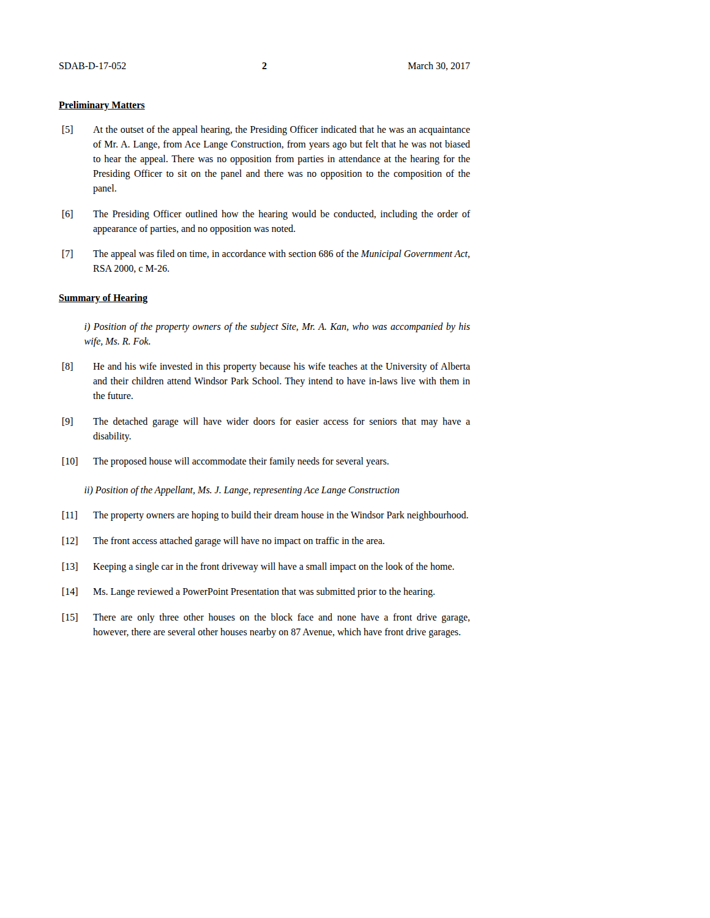SDAB-D-17-052
2
March 30, 2017
Preliminary Matters
[5]
At the outset of the appeal hearing, the Presiding Officer indicated that he was an acquaintance of Mr. A. Lange, from Ace Lange Construction, from years ago but felt that he was not biased to hear the appeal. There was no opposition from parties in attendance at the hearing for the Presiding Officer to sit on the panel and there was no opposition to the composition of the panel.
[6]
The Presiding Officer outlined how the hearing would be conducted, including the order of appearance of parties, and no opposition was noted.
[7]
The appeal was filed on time, in accordance with section 686 of the Municipal Government Act, RSA 2000, c M-26.
Summary of Hearing
i) Position of the property owners of the subject Site, Mr. A. Kan, who was accompanied by his wife, Ms. R. Fok.
[8]
He and his wife invested in this property because his wife teaches at the University of Alberta and their children attend Windsor Park School. They intend to have in-laws live with them in the future.
[9]
The detached garage will have wider doors for easier access for seniors that may have a disability.
[10]
The proposed house will accommodate their family needs for several years.
ii) Position of the Appellant, Ms. J. Lange, representing Ace Lange Construction
[11]
The property owners are hoping to build their dream house in the Windsor Park neighbourhood.
[12]
The front access attached garage will have no impact on traffic in the area.
[13]
Keeping a single car in the front driveway will have a small impact on the look of the home.
[14]
Ms. Lange reviewed a PowerPoint Presentation that was submitted prior to the hearing.
[15]
There are only three other houses on the block face and none have a front drive garage, however, there are several other houses nearby on 87 Avenue, which have front drive garages.